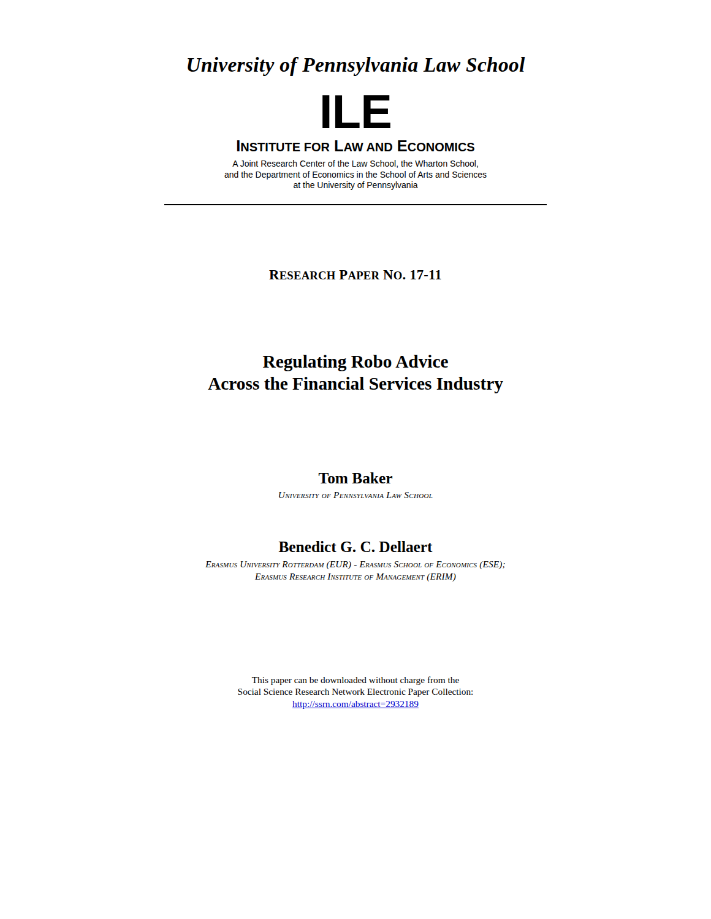University of Pennsylvania Law School
ILE
INSTITUTE FOR LAW AND ECONOMICS
A Joint Research Center of the Law School, the Wharton School,
and the Department of Economics in the School of Arts and Sciences
at the University of Pennsylvania
RESEARCH PAPER NO. 17-11
Regulating Robo Advice
Across the Financial Services Industry
Tom Baker
University of Pennsylvania Law School
Benedict G. C. Dellaert
Erasmus University Rotterdam (EUR) - Erasmus School of Economics (ESE);
Erasmus Research Institute of Management (ERIM)
This paper can be downloaded without charge from the
Social Science Research Network Electronic Paper Collection:
http://ssrn.com/abstract=2932189